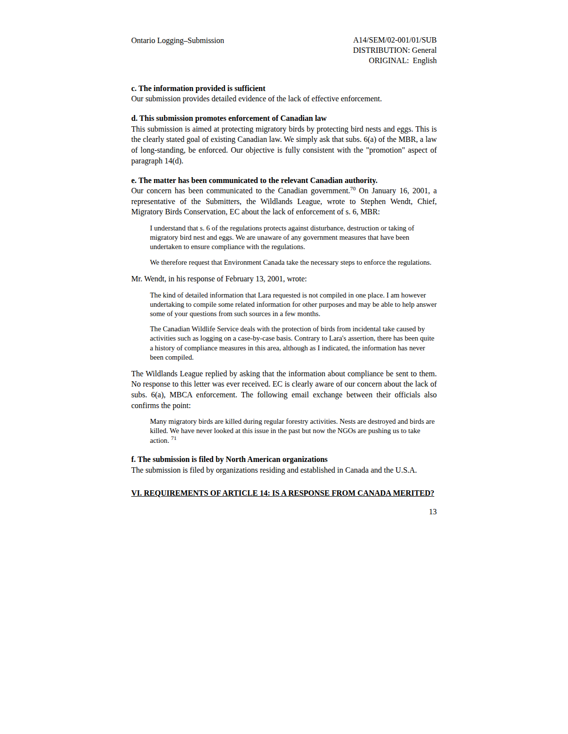Ontario Logging–Submission
A14/SEM/02-001/01/SUB
DISTRIBUTION: General
ORIGINAL: English
c. The information provided is sufficient
Our submission provides detailed evidence of the lack of effective enforcement.
d. This submission promotes enforcement of Canadian law
This submission is aimed at protecting migratory birds by protecting bird nests and eggs. This is the clearly stated goal of existing Canadian law. We simply ask that subs. 6(a) of the MBR, a law of long-standing, be enforced. Our objective is fully consistent with the "promotion" aspect of paragraph 14(d).
e. The matter has been communicated to the relevant Canadian authority.
Our concern has been communicated to the Canadian government.70 On January 16, 2001, a representative of the Submitters, the Wildlands League, wrote to Stephen Wendt, Chief, Migratory Birds Conservation, EC about the lack of enforcement of s. 6, MBR:
I understand that s. 6 of the regulations protects against disturbance, destruction or taking of migratory bird nest and eggs. We are unaware of any government measures that have been undertaken to ensure compliance with the regulations.
We therefore request that Environment Canada take the necessary steps to enforce the regulations.
Mr. Wendt, in his response of February 13, 2001, wrote:
The kind of detailed information that Lara requested is not compiled in one place. I am however undertaking to compile some related information for other purposes and may be able to help answer some of your questions from such sources in a few months.
The Canadian Wildlife Service deals with the protection of birds from incidental take caused by activities such as logging on a case-by-case basis. Contrary to Lara's assertion, there has been quite a history of compliance measures in this area, although as I indicated, the information has never been compiled.
The Wildlands League replied by asking that the information about compliance be sent to them. No response to this letter was ever received. EC is clearly aware of our concern about the lack of subs. 6(a), MBCA enforcement. The following email exchange between their officials also confirms the point:
Many migratory birds are killed during regular forestry activities. Nests are destroyed and birds are killed. We have never looked at this issue in the past but now the NGOs are pushing us to take action. 71
f. The submission is filed by North American organizations
The submission is filed by organizations residing and established in Canada and the U.S.A.
VI. REQUIREMENTS OF ARTICLE 14: IS A RESPONSE FROM CANADA MERITED?
13